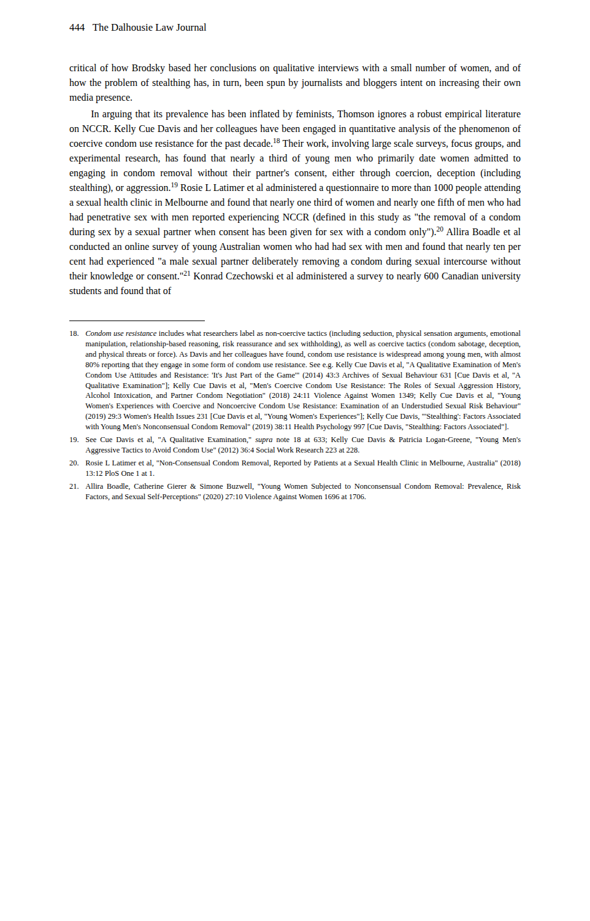444 The Dalhousie Law Journal
critical of how Brodsky based her conclusions on qualitative interviews with a small number of women, and of how the problem of stealthing has, in turn, been spun by journalists and bloggers intent on increasing their own media presence.
In arguing that its prevalence has been inflated by feminists, Thomson ignores a robust empirical literature on NCCR. Kelly Cue Davis and her colleagues have been engaged in quantitative analysis of the phenomenon of coercive condom use resistance for the past decade.18 Their work, involving large scale surveys, focus groups, and experimental research, has found that nearly a third of young men who primarily date women admitted to engaging in condom removal without their partner's consent, either through coercion, deception (including stealthing), or aggression.19 Rosie L Latimer et al administered a questionnaire to more than 1000 people attending a sexual health clinic in Melbourne and found that nearly one third of women and nearly one fifth of men who had had penetrative sex with men reported experiencing NCCR (defined in this study as "the removal of a condom during sex by a sexual partner when consent has been given for sex with a condom only").20 Allira Boadle et al conducted an online survey of young Australian women who had had sex with men and found that nearly ten per cent had experienced "a male sexual partner deliberately removing a condom during sexual intercourse without their knowledge or consent."21 Konrad Czechowski et al administered a survey to nearly 600 Canadian university students and found that of
18. Condom use resistance includes what researchers label as non-coercive tactics (including seduction, physical sensation arguments, emotional manipulation, relationship-based reasoning, risk reassurance and sex withholding), as well as coercive tactics (condom sabotage, deception, and physical threats or force). As Davis and her colleagues have found, condom use resistance is widespread among young men, with almost 80% reporting that they engage in some form of condom use resistance. See e.g. Kelly Cue Davis et al, "A Qualitative Examination of Men's Condom Use Attitudes and Resistance: 'It's Just Part of the Game'" (2014) 43:3 Archives of Sexual Behaviour 631 [Cue Davis et al, "A Qualitative Examination"]; Kelly Cue Davis et al, "Men's Coercive Condom Use Resistance: The Roles of Sexual Aggression History, Alcohol Intoxication, and Partner Condom Negotiation" (2018) 24:11 Violence Against Women 1349; Kelly Cue Davis et al, "Young Women's Experiences with Coercive and Noncoercive Condom Use Resistance: Examination of an Understudied Sexual Risk Behaviour" (2019) 29:3 Women's Health Issues 231 [Cue Davis et al, "Young Women's Experiences"]; Kelly Cue Davis, "'Stealthing': Factors Associated with Young Men's Nonconsensual Condom Removal" (2019) 38:11 Health Psychology 997 [Cue Davis, "Stealthing: Factors Associated"].
19. See Cue Davis et al, "A Qualitative Examination," supra note 18 at 633; Kelly Cue Davis & Patricia Logan-Greene, "Young Men's Aggressive Tactics to Avoid Condom Use" (2012) 36:4 Social Work Research 223 at 228.
20. Rosie L Latimer et al, "Non-Consensual Condom Removal, Reported by Patients at a Sexual Health Clinic in Melbourne, Australia" (2018) 13:12 PloS One 1 at 1.
21. Allira Boadle, Catherine Gierer & Simone Buzwell, "Young Women Subjected to Nonconsensual Condom Removal: Prevalence, Risk Factors, and Sexual Self-Perceptions" (2020) 27:10 Violence Against Women 1696 at 1706.